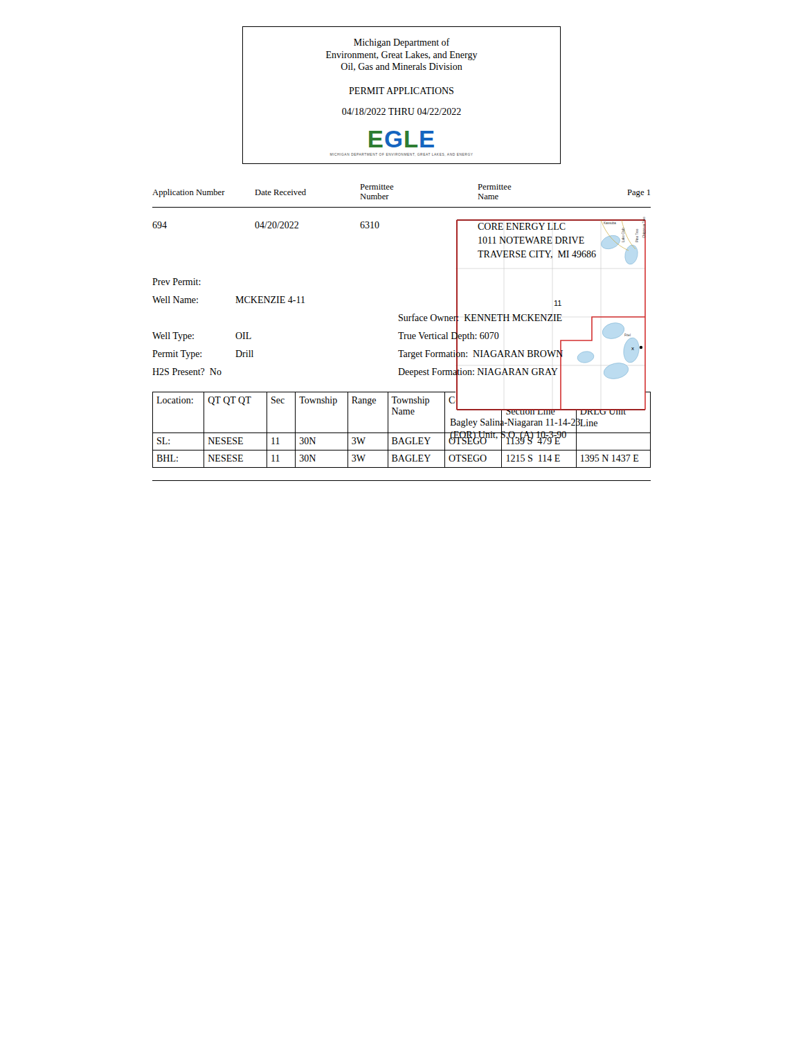Michigan Department of
Environment, Great Lakes, and Energy
Oil, Gas and Minerals Division
PERMIT APPLICATIONS
04/18/2022 THRU 04/22/2022
EGLE
MICHIGAN DEPARTMENT OF ENVIRONMENT, GREAT LAKES, AND ENERGY
Application Number Date Received Permittee
Number Permittee
Name Page 1
Kassuba Lake Club Pine Tree Chippewa Tree Friel 11 x
Bagley Salina-Niagaran 11-14-23
(EOR) Unit, S.O. (A) 10-3-90
694 04/20/2022 6310 CORE ENERGY LLC
1011 NOTEWARE DRIVE
TRAVERSE CITY, MI 49686
Prev Permit:
Well Name: MCKENZIE 4-11
Surface Owner: KENNETH MCKENZIE
Well Type: OIL True Vertical Depth: 6070
Permit Type: Drill Target Formation: NIAGARAN BROWN
H2S Present? No Deepest Formation: NIAGARAN GRAY
| Location: | QT QT QT | Sec | Township | Range | Township Name | County | Feet From Section Line | Feet From DRLG Unit Line |
| --- | --- | --- | --- | --- | --- | --- | --- | --- |
| SL: | NESESE | 11 | 30N | 3W | BAGLEY | OTSEGO | 1139 S 479 E | |
| BHL: | NESESE | 11 | 30N | 3W | BAGLEY | OTSEGO | 1215 S 114 E | 1395 N 1437 E |